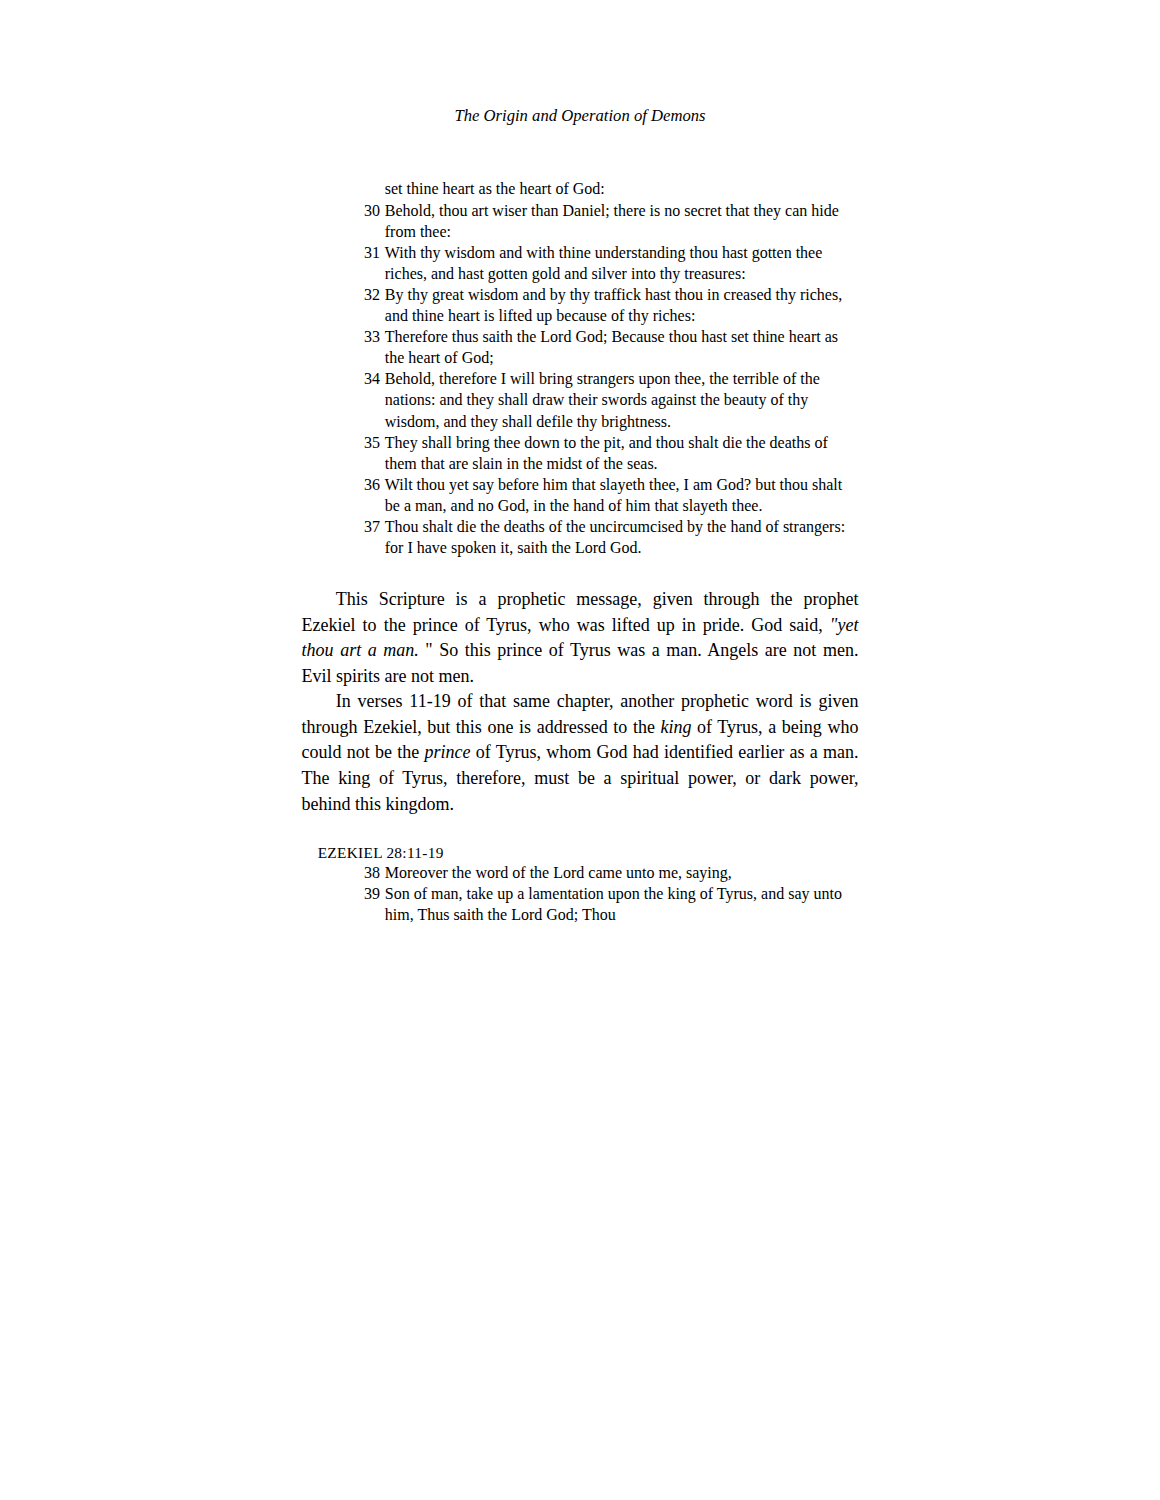The Origin and Operation of Demons
set thine heart as the heart of God:
30 Behold, thou art wiser than Daniel; there is no secret that they can hide from thee:
31 With thy wisdom and with thine understanding thou hast gotten thee riches, and hast gotten gold and silver into thy treasures:
32 By thy great wisdom and by thy traffick hast thou in creased thy riches, and thine heart is lifted up because of thy riches:
33 Therefore thus saith the Lord God; Because thou hast set thine heart as the heart of God;
34 Behold, therefore I will bring strangers upon thee, the terrible of the nations: and they shall draw their swords against the beauty of thy wisdom, and they shall defile thy brightness.
35 They shall bring thee down to the pit, and thou shalt die the deaths of them that are slain in the midst of the seas.
36 Wilt thou yet say before him that slayeth thee, I am God? but thou shalt be a man, and no God, in the hand of him that slayeth thee.
37 Thou shalt die the deaths of the uncircumcised by the hand of strangers: for I have spoken it, saith the Lord God.
This Scripture is a prophetic message, given through the prophet Ezekiel to the prince of Tyrus, who was lifted up in pride. God said, "yet thou art a man. " So this prince of Tyrus was a man. Angels are not men. Evil spirits are not men.
In verses 11-19 of that same chapter, another prophetic word is given through Ezekiel, but this one is addressed to the king of Tyrus, a being who could not be the prince of Tyrus, whom God had identified earlier as a man. The king of Tyrus, therefore, must be a spiritual power, or dark power, behind this kingdom.
EZEKIEL 28:11-19
38 Moreover the word of the Lord came unto me, saying,
39 Son of man, take up a lamentation upon the king of Tyrus, and say unto him, Thus saith the Lord God; Thou